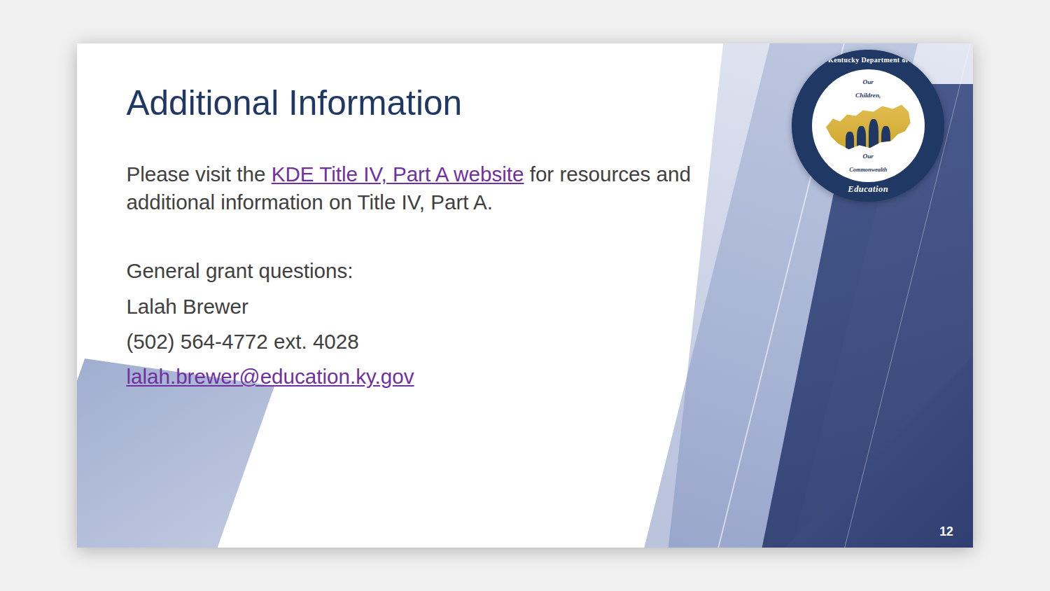Kentucky Department of Education
Our Children, Our Commonwealth
Additional Information
Please visit the KDE Title IV, Part A website for resources and additional information on Title IV, Part A.
General grant questions:
Lalah Brewer
(502) 564-4772 ext. 4028
lalah.brewer@education.ky.gov
12